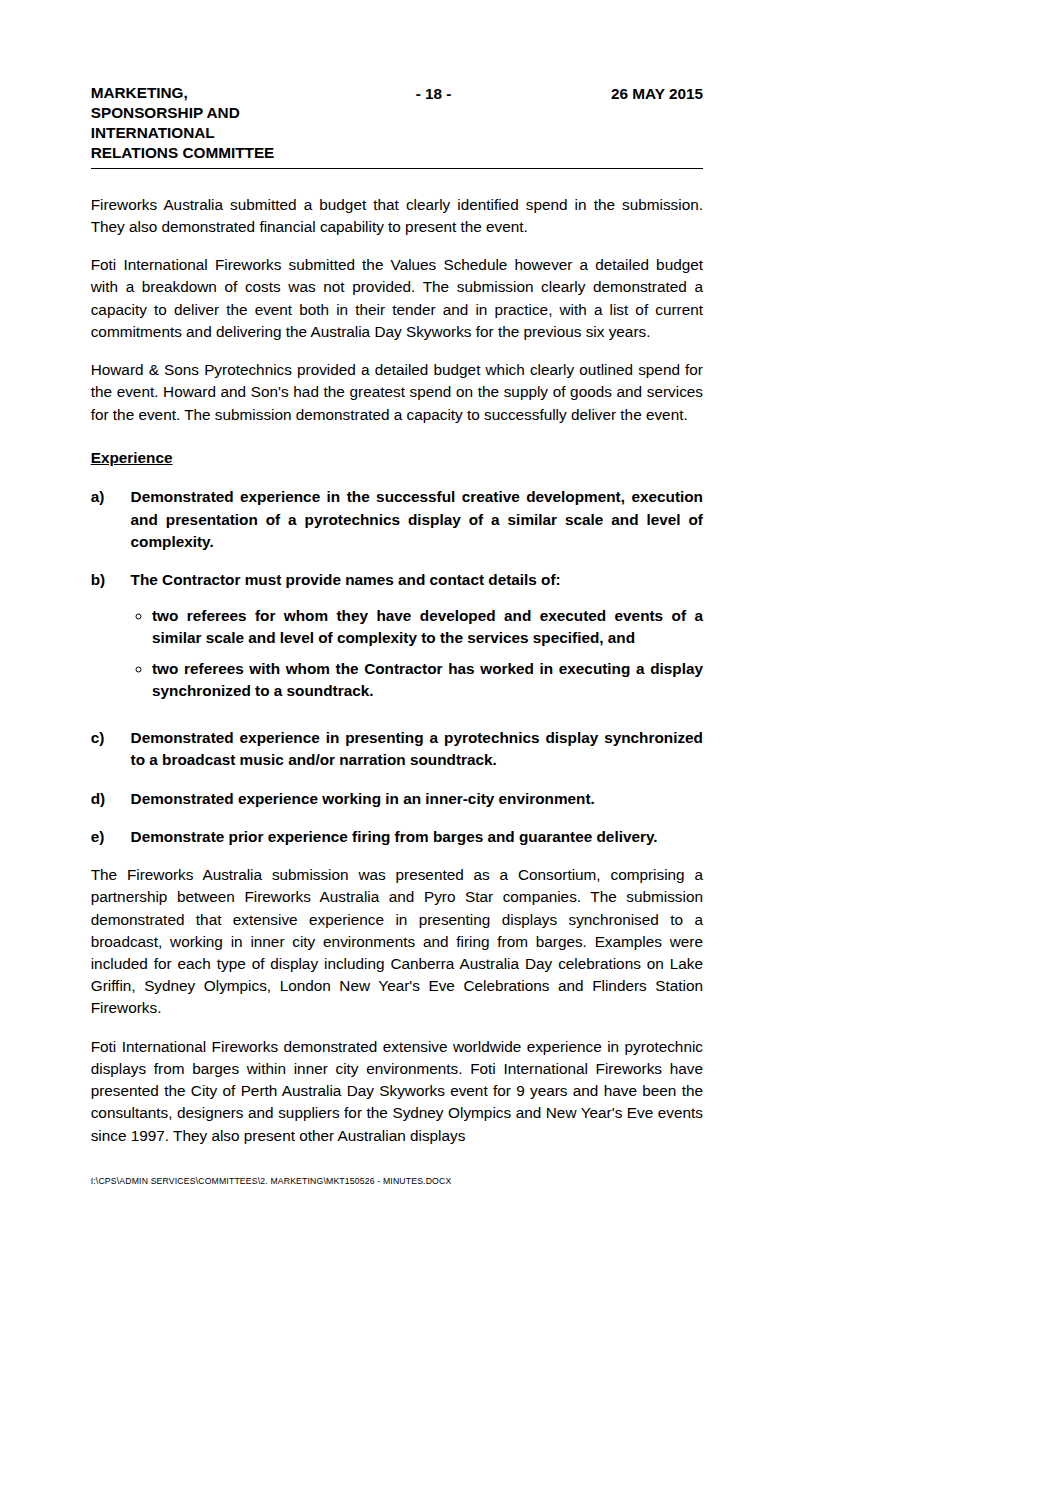MARKETING,
SPONSORSHIP AND
INTERNATIONAL
RELATIONS COMMITTEE
- 18 -
26 MAY 2015
Fireworks Australia submitted a budget that clearly identified spend in the submission. They also demonstrated financial capability to present the event.
Foti International Fireworks submitted the Values Schedule however a detailed budget with a breakdown of costs was not provided. The submission clearly demonstrated a capacity to deliver the event both in their tender and in practice, with a list of current commitments and delivering the Australia Day Skyworks for the previous six years.
Howard & Sons Pyrotechnics provided a detailed budget which clearly outlined spend for the event. Howard and Son's had the greatest spend on the supply of goods and services for the event. The submission demonstrated a capacity to successfully deliver the event.
Experience
a) Demonstrated experience in the successful creative development, execution and presentation of a pyrotechnics display of a similar scale and level of complexity.
b) The Contractor must provide names and contact details of:
two referees for whom they have developed and executed events of a similar scale and level of complexity to the services specified, and
two referees with whom the Contractor has worked in executing a display synchronized to a soundtrack.
c) Demonstrated experience in presenting a pyrotechnics display synchronized to a broadcast music and/or narration soundtrack.
d) Demonstrated experience working in an inner-city environment.
e) Demonstrate prior experience firing from barges and guarantee delivery.
The Fireworks Australia submission was presented as a Consortium, comprising a partnership between Fireworks Australia and Pyro Star companies. The submission demonstrated that extensive experience in presenting displays synchronised to a broadcast, working in inner city environments and firing from barges. Examples were included for each type of display including Canberra Australia Day celebrations on Lake Griffin, Sydney Olympics, London New Year's Eve Celebrations and Flinders Station Fireworks.
Foti International Fireworks demonstrated extensive worldwide experience in pyrotechnic displays from barges within inner city environments. Foti International Fireworks have presented the City of Perth Australia Day Skyworks event for 9 years and have been the consultants, designers and suppliers for the Sydney Olympics and New Year's Eve events since 1997. They also present other Australian displays
I:\CPS\ADMIN SERVICES\COMMITTEES\2. MARKETING\MKT150526 - MINUTES.DOCX